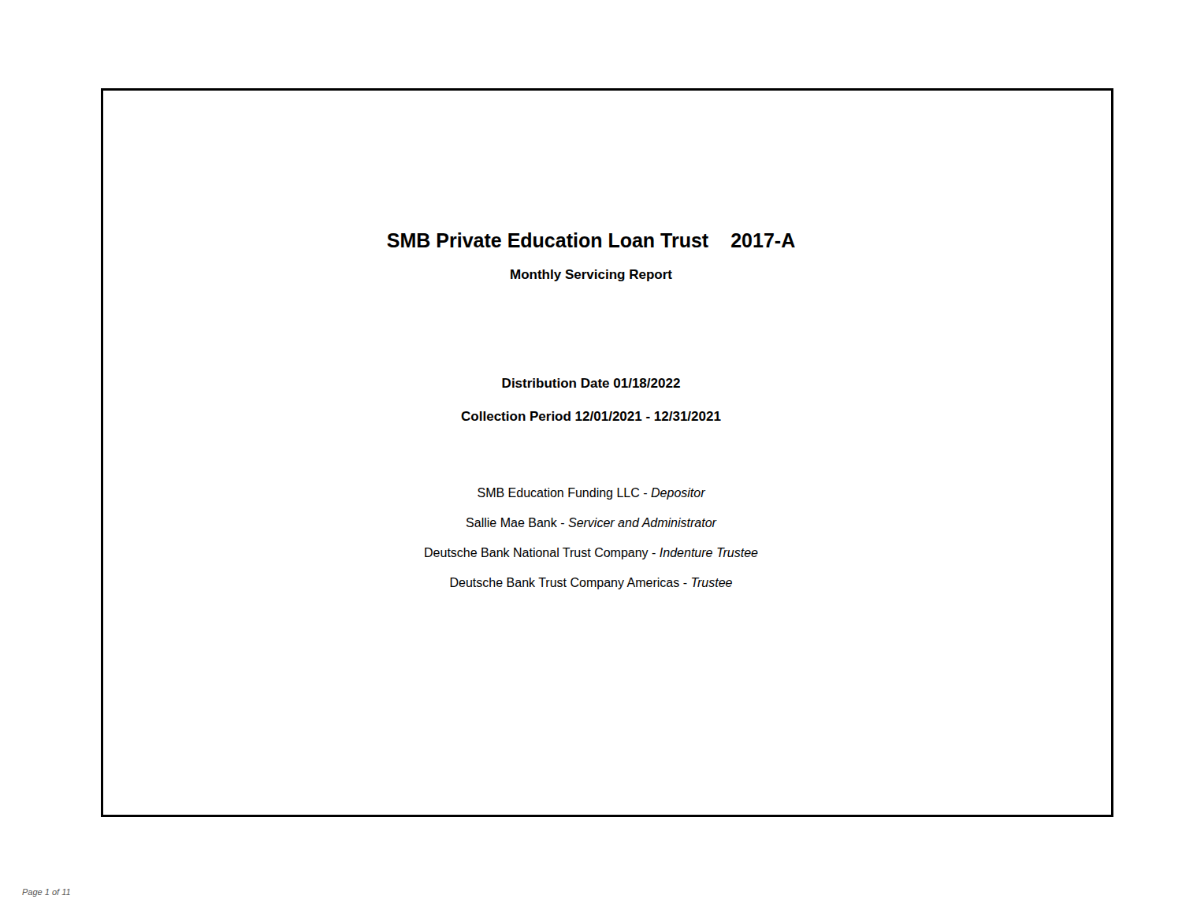SMB Private Education Loan Trust 2017-A
Monthly Servicing Report
Distribution Date 01/18/2022
Collection Period 12/01/2021 - 12/31/2021
SMB Education Funding LLC - Depositor
Sallie Mae Bank - Servicer and Administrator
Deutsche Bank National Trust Company - Indenture Trustee
Deutsche Bank Trust Company Americas - Trustee
Page 1 of 11